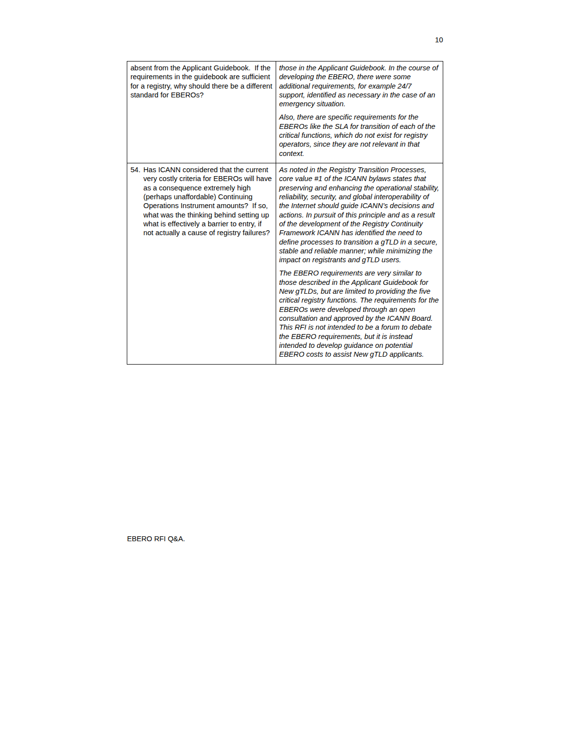10
| absent from the Applicant Guidebook. If the requirements in the guidebook are sufficient for a registry, why should there be a different standard for EBEROs? | those in the Applicant Guidebook. In the course of developing the EBERO, there were some additional requirements, for example 24/7 support, identified as necessary in the case of an emergency situation. Also, there are specific requirements for the EBEROs like the SLA for transition of each of the critical functions, which do not exist for registry operators, since they are not relevant in that context. |
| 54. Has ICANN considered that the current very costly criteria for EBEROs will have as a consequence extremely high (perhaps unaffordable) Continuing Operations Instrument amounts? If so, what was the thinking behind setting up what is effectively a barrier to entry, if not actually a cause of registry failures? | As noted in the Registry Transition Processes, core value #1 of the ICANN bylaws states that preserving and enhancing the operational stability, reliability, security, and global interoperability of the Internet should guide ICANN’s decisions and actions. In pursuit of this principle and as a result of the development of the Registry Continuity Framework ICANN has identified the need to define processes to transition a gTLD in a secure, stable and reliable manner; while minimizing the impact on registrants and gTLD users. The EBERO requirements are very similar to those described in the Applicant Guidebook for New gTLDs, but are limited to providing the five critical registry functions. The requirements for the EBEROs were developed through an open consultation and approved by the ICANN Board. This RFI is not intended to be a forum to debate the EBERO requirements, but it is instead intended to develop guidance on potential EBERO costs to assist New gTLD applicants. |
EBERO RFI Q&A.